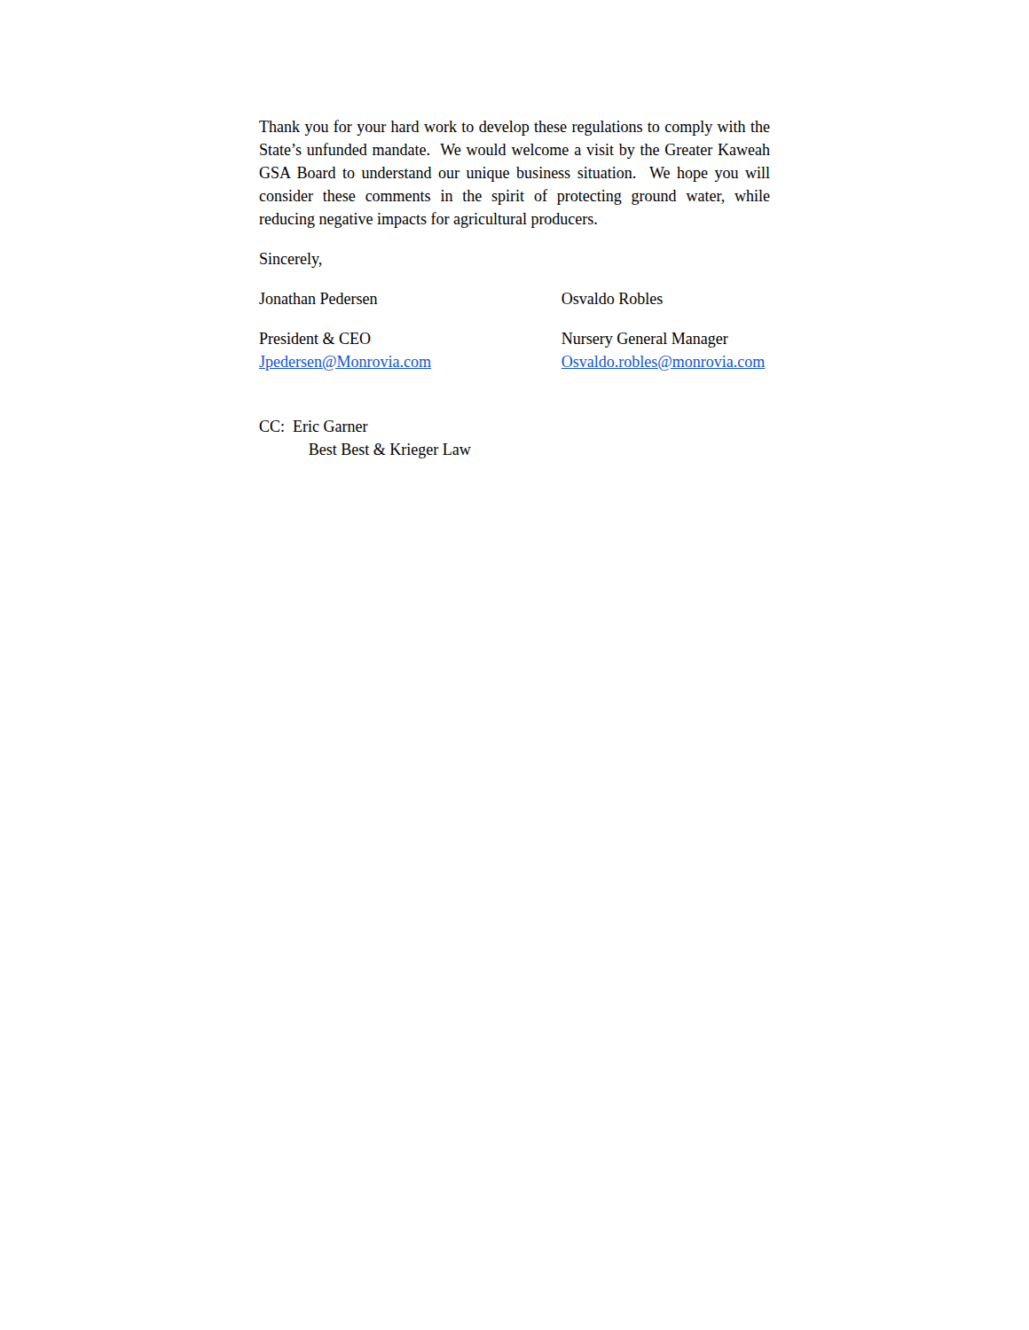Thank you for your hard work to develop these regulations to comply with the State’s unfunded mandate. We would welcome a visit by the Greater Kaweah GSA Board to understand our unique business situation. We hope you will consider these comments in the spirit of protecting ground water, while reducing negative impacts for agricultural producers.
Sincerely,
| Jonathan Pedersen | Osvaldo Robles |
| President & CEO Jpedersen@Monrovia.com | Nursery General Manager Osvaldo.robles@monrovia.com |
CC: Eric Garner
Best Best & Krieger Law